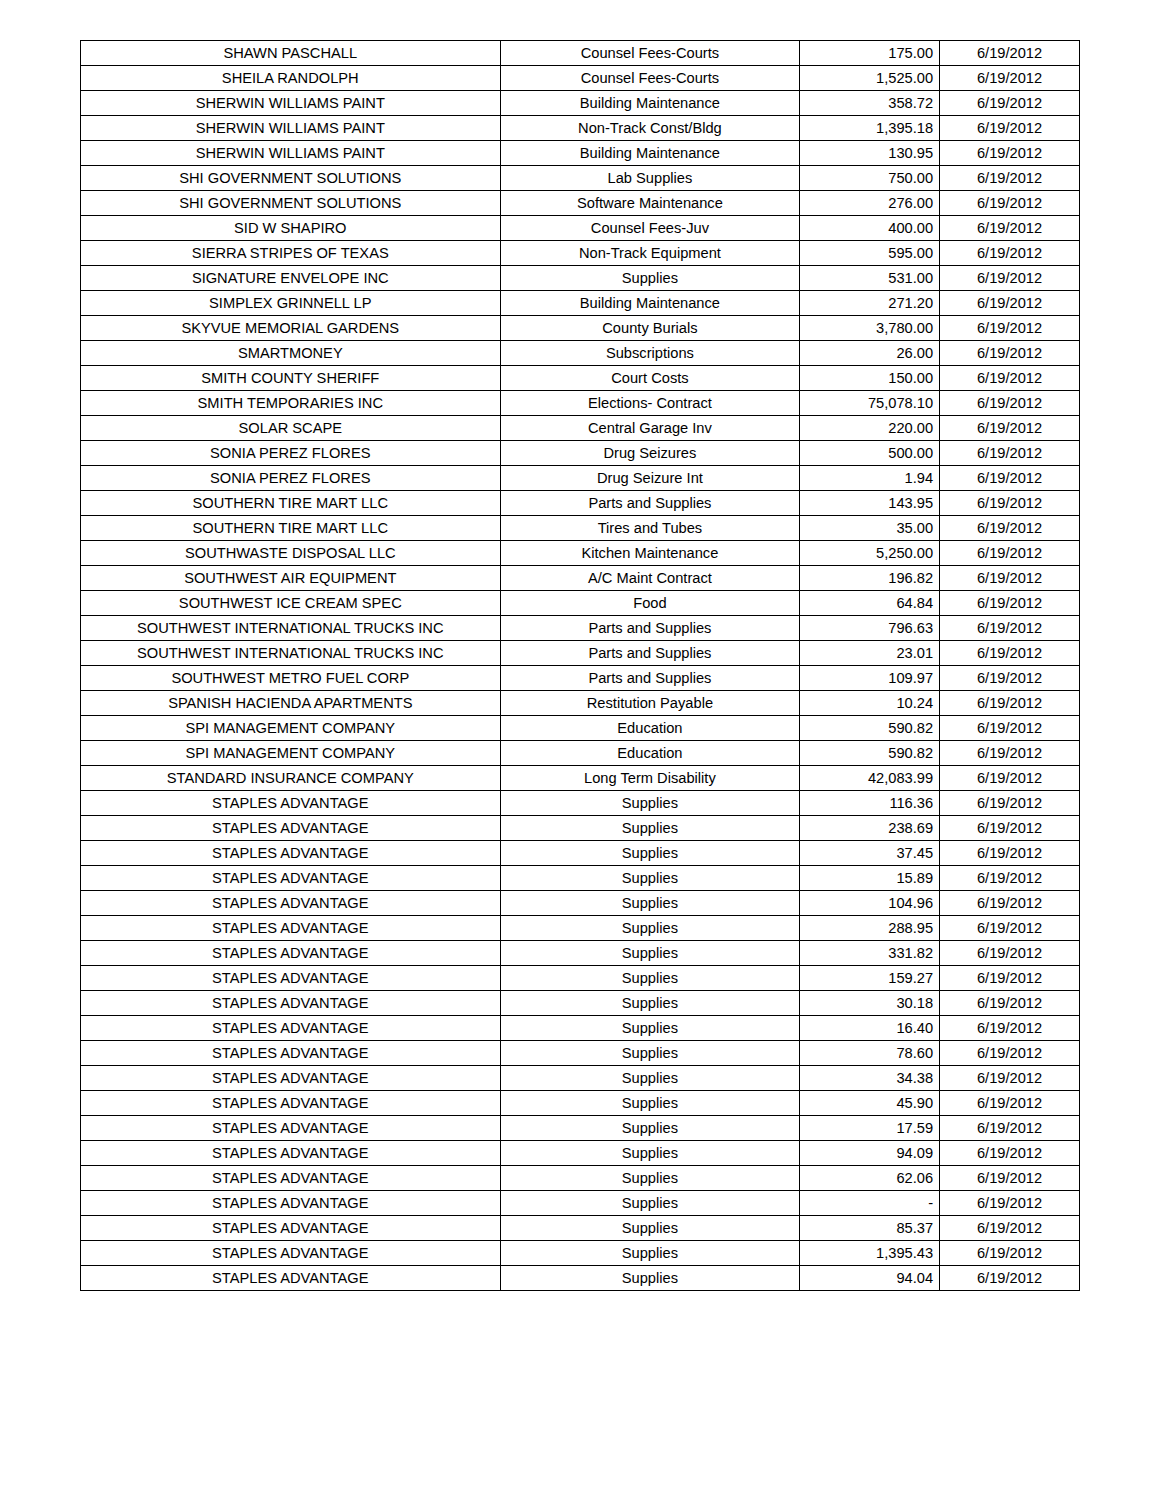| SHAWN PASCHALL | Counsel Fees-Courts | 175.00 | 6/19/2012 |
| SHEILA RANDOLPH | Counsel Fees-Courts | 1,525.00 | 6/19/2012 |
| SHERWIN WILLIAMS PAINT | Building Maintenance | 358.72 | 6/19/2012 |
| SHERWIN WILLIAMS PAINT | Non-Track Const/Bldg | 1,395.18 | 6/19/2012 |
| SHERWIN WILLIAMS PAINT | Building Maintenance | 130.95 | 6/19/2012 |
| SHI GOVERNMENT SOLUTIONS | Lab Supplies | 750.00 | 6/19/2012 |
| SHI GOVERNMENT SOLUTIONS | Software Maintenance | 276.00 | 6/19/2012 |
| SID W SHAPIRO | Counsel Fees-Juv | 400.00 | 6/19/2012 |
| SIERRA STRIPES OF TEXAS | Non-Track Equipment | 595.00 | 6/19/2012 |
| SIGNATURE ENVELOPE INC | Supplies | 531.00 | 6/19/2012 |
| SIMPLEX GRINNELL LP | Building Maintenance | 271.20 | 6/19/2012 |
| SKYVUE MEMORIAL GARDENS | County Burials | 3,780.00 | 6/19/2012 |
| SMARTMONEY | Subscriptions | 26.00 | 6/19/2012 |
| SMITH COUNTY SHERIFF | Court Costs | 150.00 | 6/19/2012 |
| SMITH TEMPORARIES INC | Elections- Contract | 75,078.10 | 6/19/2012 |
| SOLAR SCAPE | Central Garage Inv | 220.00 | 6/19/2012 |
| SONIA PEREZ FLORES | Drug Seizures | 500.00 | 6/19/2012 |
| SONIA PEREZ FLORES | Drug Seizure Int | 1.94 | 6/19/2012 |
| SOUTHERN TIRE MART LLC | Parts and Supplies | 143.95 | 6/19/2012 |
| SOUTHERN TIRE MART LLC | Tires and Tubes | 35.00 | 6/19/2012 |
| SOUTHWASTE DISPOSAL LLC | Kitchen Maintenance | 5,250.00 | 6/19/2012 |
| SOUTHWEST AIR EQUIPMENT | A/C Maint Contract | 196.82 | 6/19/2012 |
| SOUTHWEST ICE CREAM SPEC | Food | 64.84 | 6/19/2012 |
| SOUTHWEST INTERNATIONAL TRUCKS INC | Parts and Supplies | 796.63 | 6/19/2012 |
| SOUTHWEST INTERNATIONAL TRUCKS INC | Parts and Supplies | 23.01 | 6/19/2012 |
| SOUTHWEST METRO FUEL CORP | Parts and Supplies | 109.97 | 6/19/2012 |
| SPANISH HACIENDA APARTMENTS | Restitution Payable | 10.24 | 6/19/2012 |
| SPI MANAGEMENT COMPANY | Education | 590.82 | 6/19/2012 |
| SPI MANAGEMENT COMPANY | Education | 590.82 | 6/19/2012 |
| STANDARD INSURANCE COMPANY | Long Term Disability | 42,083.99 | 6/19/2012 |
| STAPLES ADVANTAGE | Supplies | 116.36 | 6/19/2012 |
| STAPLES ADVANTAGE | Supplies | 238.69 | 6/19/2012 |
| STAPLES ADVANTAGE | Supplies | 37.45 | 6/19/2012 |
| STAPLES ADVANTAGE | Supplies | 15.89 | 6/19/2012 |
| STAPLES ADVANTAGE | Supplies | 104.96 | 6/19/2012 |
| STAPLES ADVANTAGE | Supplies | 288.95 | 6/19/2012 |
| STAPLES ADVANTAGE | Supplies | 331.82 | 6/19/2012 |
| STAPLES ADVANTAGE | Supplies | 159.27 | 6/19/2012 |
| STAPLES ADVANTAGE | Supplies | 30.18 | 6/19/2012 |
| STAPLES ADVANTAGE | Supplies | 16.40 | 6/19/2012 |
| STAPLES ADVANTAGE | Supplies | 78.60 | 6/19/2012 |
| STAPLES ADVANTAGE | Supplies | 34.38 | 6/19/2012 |
| STAPLES ADVANTAGE | Supplies | 45.90 | 6/19/2012 |
| STAPLES ADVANTAGE | Supplies | 17.59 | 6/19/2012 |
| STAPLES ADVANTAGE | Supplies | 94.09 | 6/19/2012 |
| STAPLES ADVANTAGE | Supplies | 62.06 | 6/19/2012 |
| STAPLES ADVANTAGE | Supplies | - | 6/19/2012 |
| STAPLES ADVANTAGE | Supplies | 85.37 | 6/19/2012 |
| STAPLES ADVANTAGE | Supplies | 1,395.43 | 6/19/2012 |
| STAPLES ADVANTAGE | Supplies | 94.04 | 6/19/2012 |